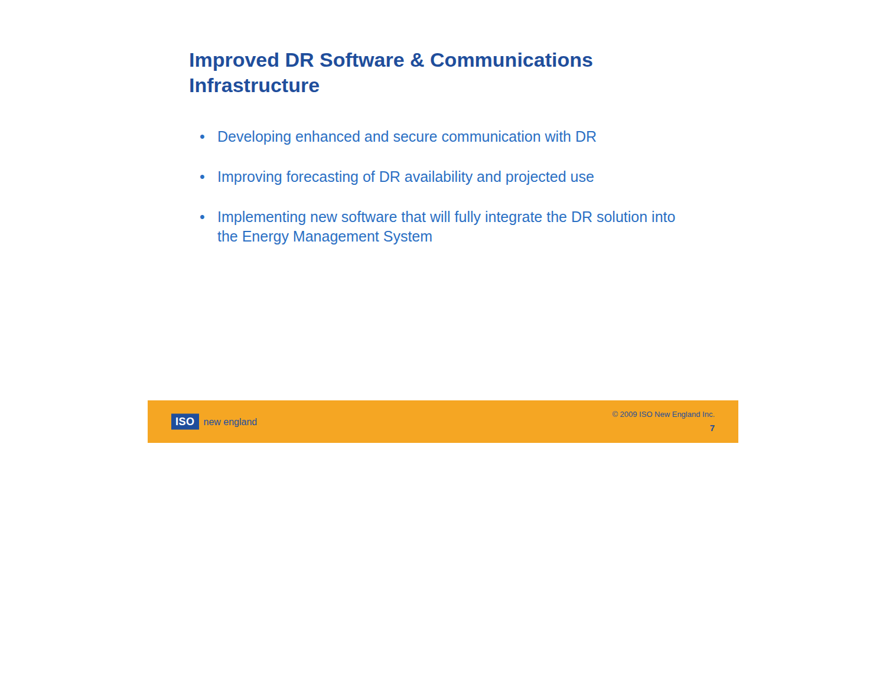Improved DR Software & Communications Infrastructure
Developing enhanced and secure communication with DR
Improving forecasting of DR availability and projected use
Implementing new software that will fully integrate the DR solution into the Energy Management System
ISO new england
© 2009 ISO New England Inc.
7